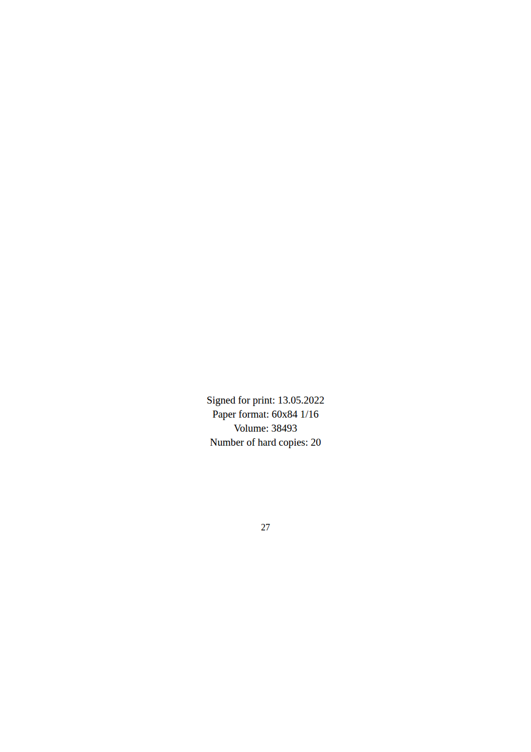Signed for print: 13.05.2022
Paper format: 60x84 1/16
Volume: 38493
Number of hard copies: 20
27